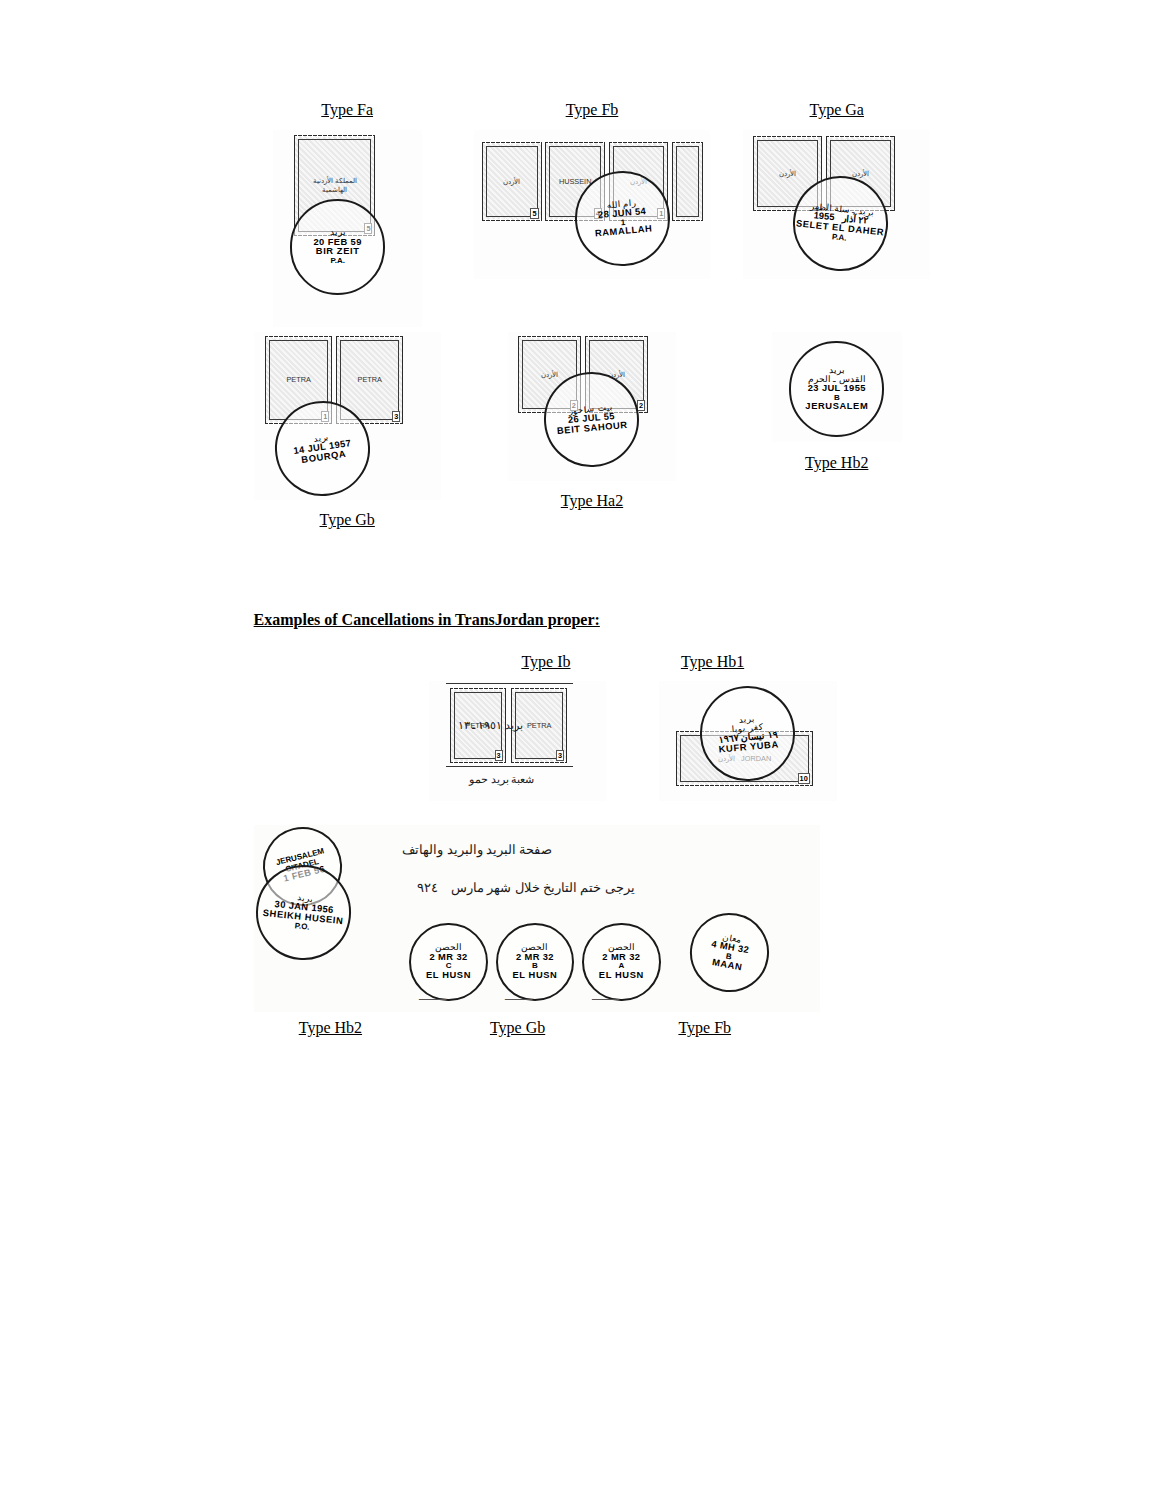Type Fa
المملكة الأردنية الهاشمية
5
بريد
20 FEB 59
BIR ZEIT
P.A.
Type Fb
الأردن
5
HUSSEIN
4
الأردن
1
رام الله
28 JUN 54
1
RAMALLAH
Type Ga
الأردن
الأردن
بريد ـ سلة الظهر
1955 ٢٢ آذار
SELET EL DAHER
P.A.
PETRA
1
PETRA
3
بريد
14 JUL 1957
BOURQA
Type Gb
الأردن
2
الأردن
2
بيت ساحور
26 JUL 55
BEIT SAHOUR
Type Ha2
بريد
القدس ـ الحرم
23 JUL 1955
B
JERUSALEM
Type Hb2
Examples of Cancellations in TransJordan proper:
Type Ib
Type Hb1
PETRA
3
PETRA
3
بريد ١٩٥١ ـ ١٣
شعبة بريد حمو
الأردن JORDAN
10
بريد
كفر يوبا
١٩ نيسان ١٩٦٧
KUFR YUBA
JERUSALEM
CITADEL
1 FEB 56
بريد
30 JAN 1956
SHEIKH HUSEIN
P.O.
صفحة البريد والبريد والهاتف
يرجى ختم التاريخ خلال شهر مارس ٩٢٤
الحصن
2 MR 32
C
EL HUSN
الحصن
2 MR 32
B
EL HUSN
الحصن
2 MR 32
A
EL HUSN
معان
4 MH 32
B
MAAN
ـــــــــ
ـــــــــ
ـــــــــ
Type Hb2
Type Gb
Type Fb